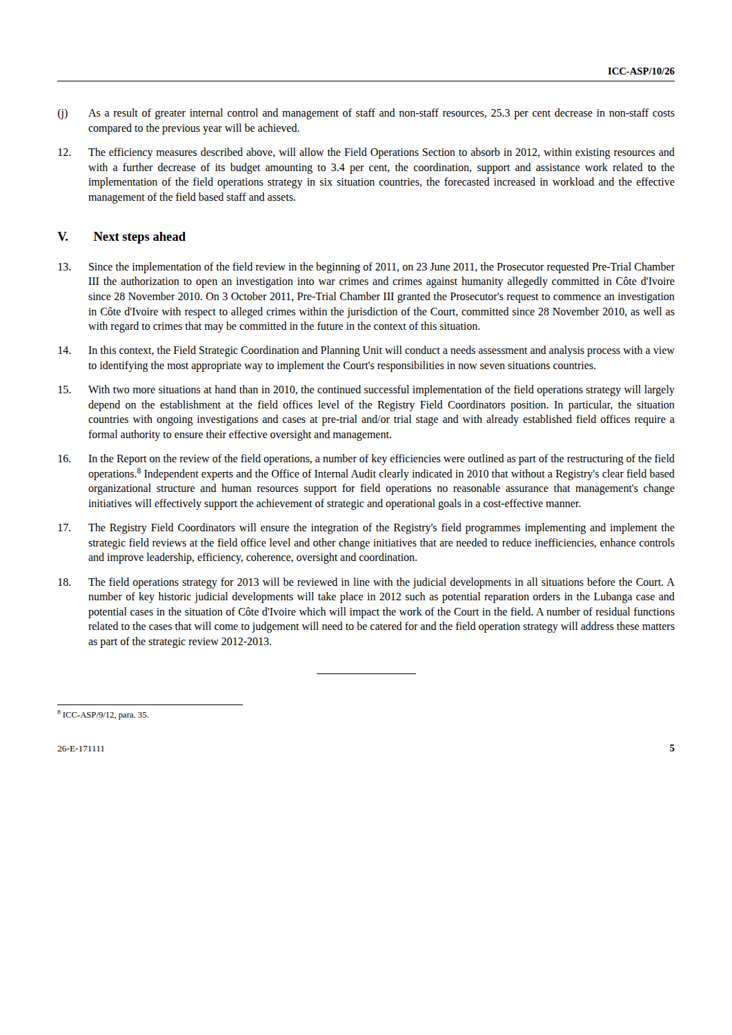ICC-ASP/10/26
(j)
As a result of greater internal control and management of staff and non-staff resources, 25.3 per cent decrease in non-staff costs compared to the previous year will be achieved.
12.
The efficiency measures described above, will allow the Field Operations Section to absorb in 2012, within existing resources and with a further decrease of its budget amounting to 3.4 per cent, the coordination, support and assistance work related to the implementation of the field operations strategy in six situation countries, the forecasted increased in workload and the effective management of the field based staff and assets.
V. Next steps ahead
13.
Since the implementation of the field review in the beginning of 2011, on 23 June 2011, the Prosecutor requested Pre-Trial Chamber III the authorization to open an investigation into war crimes and crimes against humanity allegedly committed in Côte d'Ivoire since 28 November 2010. On 3 October 2011, Pre-Trial Chamber III granted the Prosecutor's request to commence an investigation in Côte d'Ivoire with respect to alleged crimes within the jurisdiction of the Court, committed since 28 November 2010, as well as with regard to crimes that may be committed in the future in the context of this situation.
14.
In this context, the Field Strategic Coordination and Planning Unit will conduct a needs assessment and analysis process with a view to identifying the most appropriate way to implement the Court's responsibilities in now seven situations countries.
15.
With two more situations at hand than in 2010, the continued successful implementation of the field operations strategy will largely depend on the establishment at the field offices level of the Registry Field Coordinators position. In particular, the situation countries with ongoing investigations and cases at pre-trial and/or trial stage and with already established field offices require a formal authority to ensure their effective oversight and management.
16.
In the Report on the review of the field operations, a number of key efficiencies were outlined as part of the restructuring of the field operations.8 Independent experts and the Office of Internal Audit clearly indicated in 2010 that without a Registry's clear field based organizational structure and human resources support for field operations no reasonable assurance that management's change initiatives will effectively support the achievement of strategic and operational goals in a cost-effective manner.
17.
The Registry Field Coordinators will ensure the integration of the Registry's field programmes implementing and implement the strategic field reviews at the field office level and other change initiatives that are needed to reduce inefficiencies, enhance controls and improve leadership, efficiency, coherence, oversight and coordination.
18.
The field operations strategy for 2013 will be reviewed in line with the judicial developments in all situations before the Court. A number of key historic judicial developments will take place in 2012 such as potential reparation orders in the Lubanga case and potential cases in the situation of Côte d'Ivoire which will impact the work of the Court in the field. A number of residual functions related to the cases that will come to judgement will need to be catered for and the field operation strategy will address these matters as part of the strategic review 2012-2013.
8 ICC-ASP/9/12, para. 35.
26-E-171111 5